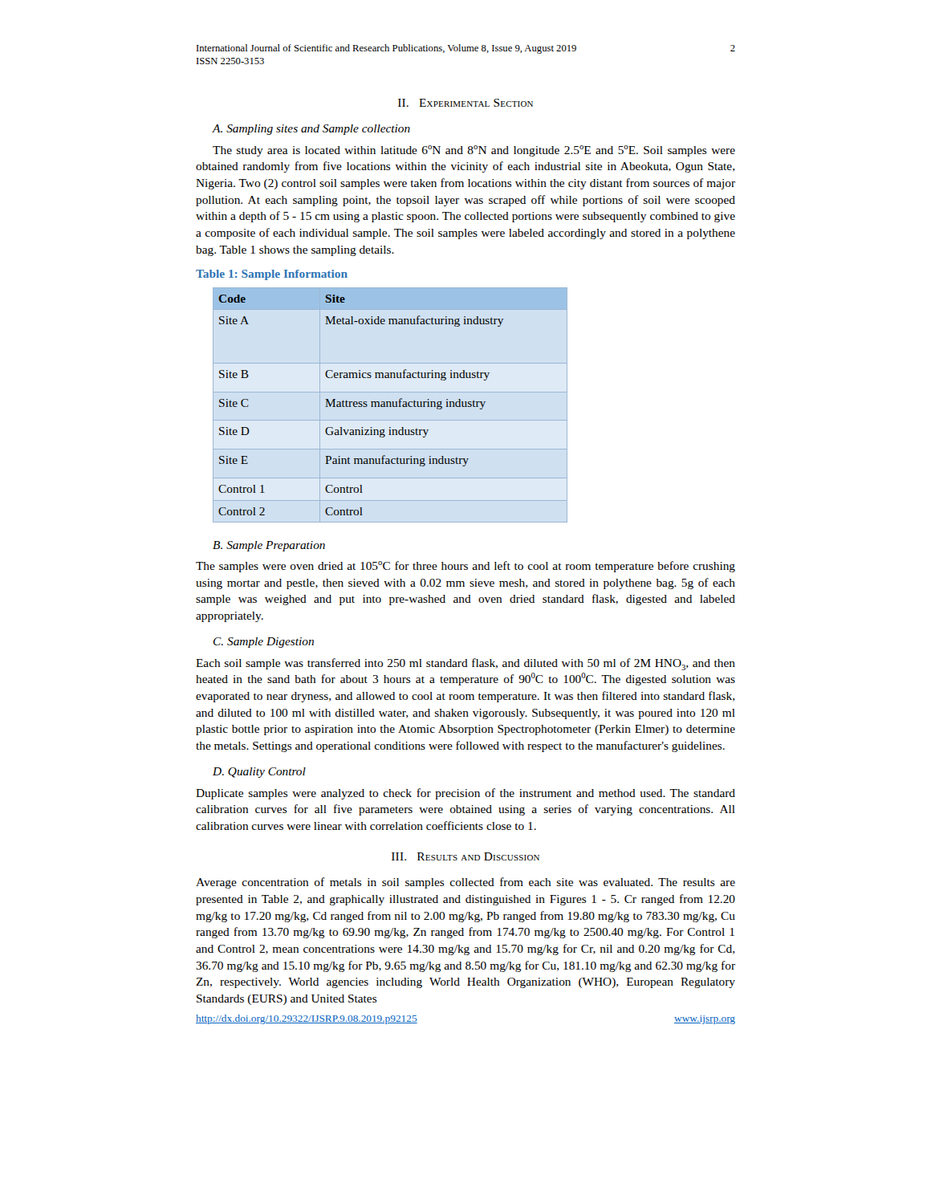2 International Journal of Scientific and Research Publications, Volume 8, Issue 9, August 2019
ISSN 2250-3153
II. Experimental Section
A. Sampling sites and Sample collection
The study area is located within latitude 6oN and 8oN and longitude 2.5oE and 5oE. Soil samples were obtained randomly from five locations within the vicinity of each industrial site in Abeokuta, Ogun State, Nigeria. Two (2) control soil samples were taken from locations within the city distant from sources of major pollution. At each sampling point, the topsoil layer was scraped off while portions of soil were scooped within a depth of 5 - 15 cm using a plastic spoon. The collected portions were subsequently combined to give a composite of each individual sample. The soil samples were labeled accordingly and stored in a polythene bag. Table 1 shows the sampling details.
Table 1: Sample Information
| Code | Site |
| --- | --- |
| Site A | Metal-oxide manufacturing industry |
| Site B | Ceramics manufacturing industry |
| Site C | Mattress manufacturing industry |
| Site D | Galvanizing industry |
| Site E | Paint manufacturing industry |
| Control 1 | Control |
| Control 2 | Control |
B. Sample Preparation
The samples were oven dried at 105oC for three hours and left to cool at room temperature before crushing using mortar and pestle, then sieved with a 0.02 mm sieve mesh, and stored in polythene bag. 5g of each sample was weighed and put into pre-washed and oven dried standard flask, digested and labeled appropriately.
C. Sample Digestion
Each soil sample was transferred into 250 ml standard flask, and diluted with 50 ml of 2M HNO3, and then heated in the sand bath for about 3 hours at a temperature of 900C to 1000C. The digested solution was evaporated to near dryness, and allowed to cool at room temperature. It was then filtered into standard flask, and diluted to 100 ml with distilled water, and shaken vigorously. Subsequently, it was poured into 120 ml plastic bottle prior to aspiration into the Atomic Absorption Spectrophotometer (Perkin Elmer) to determine the metals. Settings and operational conditions were followed with respect to the manufacturer's guidelines.
D. Quality Control
Duplicate samples were analyzed to check for precision of the instrument and method used. The standard calibration curves for all five parameters were obtained using a series of varying concentrations. All calibration curves were linear with correlation coefficients close to 1.
III. Results and Discussion
Average concentration of metals in soil samples collected from each site was evaluated. The results are presented in Table 2, and graphically illustrated and distinguished in Figures 1 - 5. Cr ranged from 12.20 mg/kg to 17.20 mg/kg, Cd ranged from nil to 2.00 mg/kg, Pb ranged from 19.80 mg/kg to 783.30 mg/kg, Cu ranged from 13.70 mg/kg to 69.90 mg/kg, Zn ranged from 174.70 mg/kg to 2500.40 mg/kg. For Control 1 and Control 2, mean concentrations were 14.30 mg/kg and 15.70 mg/kg for Cr, nil and 0.20 mg/kg for Cd, 36.70 mg/kg and 15.10 mg/kg for Pb, 9.65 mg/kg and 8.50 mg/kg for Cu, 181.10 mg/kg and 62.30 mg/kg for Zn, respectively. World agencies including World Health Organization (WHO), European Regulatory Standards (EURS) and United States
www.ijsrp.org http://dx.doi.org/10.29322/IJSRP.9.08.2019.p92125